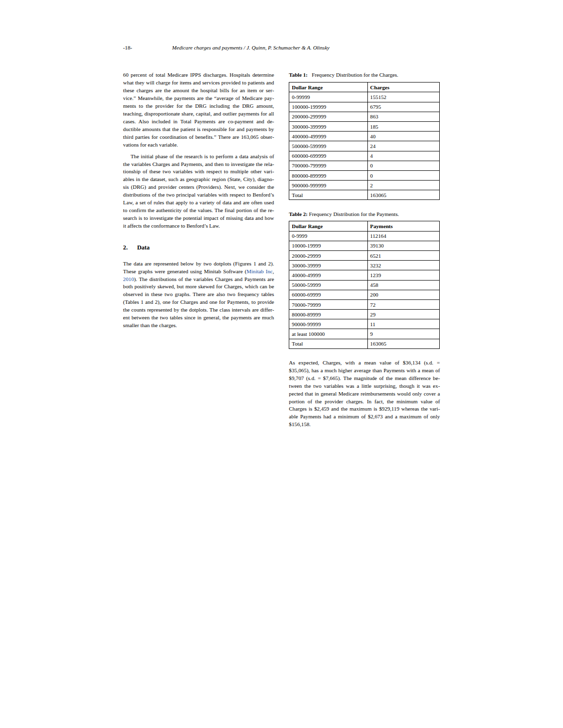-18-Medicare charges and payments / J. Quinn, P. Schumacher & A. Olinsky
60 percent of total Medicare IPPS discharges. Hospitals determine what they will charge for items and services provided to patients and these charges are the amount the hospital bills for an item or service.” Meanwhile, the payments are the “average of Medicare payments to the provider for the DRG including the DRG amount, teaching, disproportionate share, capital, and outlier payments for all cases. Also included in Total Payments are co-payment and deductible amounts that the patient is responsible for and payments by third parties for coordination of benefits.” There are 163,065 observations for each variable.
The initial phase of the research is to perform a data analysis of the variables Charges and Payments, and then to investigate the relationship of these two variables with respect to multiple other variables in the dataset, such as geographic region (State, City), diagnosis (DRG) and provider centers (Providers). Next, we consider the distributions of the two principal variables with respect to Benford’s Law, a set of rules that apply to a variety of data and are often used to confirm the authenticity of the values. The final portion of the research is to investigate the potential impact of missing data and how it affects the conformance to Benford’s Law.
2. Data
The data are represented below by two dotplots (Figures 1 and 2). These graphs were generated using Minitab Software (Minitab Inc, 2010). The distributions of the variables Charges and Payments are both positively skewed, but more skewed for Charges, which can be observed in these two graphs. There are also two frequency tables (Tables 1 and 2), one for Charges and one for Payments, to provide the counts represented by the dotplots. The class intervals are different between the two tables since in general, the payments are much smaller than the charges.
Table 1: Frequency Distribution for the Charges.
| Dollar Range | Charges |
| --- | --- |
| 0-99999 | 155152 |
| 100000-199999 | 6795 |
| 200000-299999 | 863 |
| 300000-399999 | 185 |
| 400000-499999 | 40 |
| 500000-599999 | 24 |
| 600000-699999 | 4 |
| 700000-799999 | 0 |
| 800000-899999 | 0 |
| 900000-999999 | 2 |
| Total | 163065 |
Table 2: Frequency Distribution for the Payments.
| Dollar Range | Payments |
| --- | --- |
| 0-9999 | 112164 |
| 10000-19999 | 39130 |
| 20000-29999 | 6521 |
| 30000-39999 | 3232 |
| 40000-49999 | 1239 |
| 50000-59999 | 458 |
| 60000-69999 | 200 |
| 70000-79999 | 72 |
| 80000-89999 | 29 |
| 90000-99999 | 11 |
| at least 100000 | 9 |
| Total | 163065 |
As expected, Charges, with a mean value of $36,134 (s.d. = $35,065), has a much higher average than Payments with a mean of $9,707 (s.d. = $7,665). The magnitude of the mean difference between the two variables was a little surprising, though it was expected that in general Medicare reimbursements would only cover a portion of the provider charges. In fact, the minimum value of Charges is $2,459 and the maximum is $929,119 whereas the variable Payments had a minimum of $2,673 and a maximum of only $156,158.